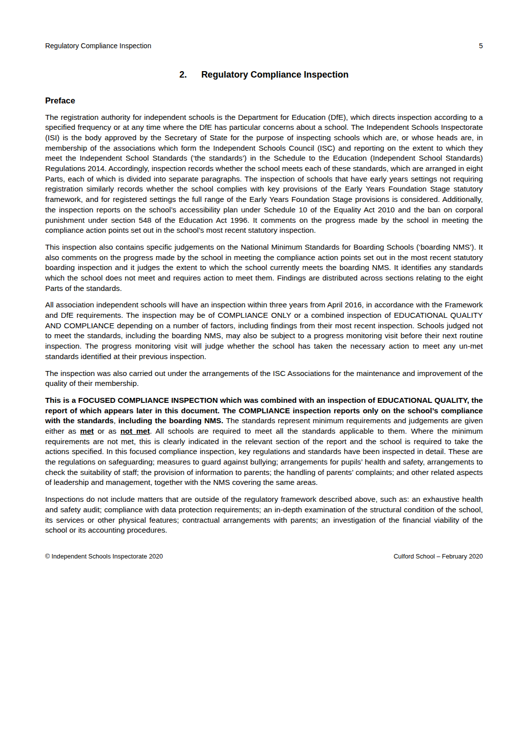Regulatory Compliance Inspection
5
2. Regulatory Compliance Inspection
Preface
The registration authority for independent schools is the Department for Education (DfE), which directs inspection according to a specified frequency or at any time where the DfE has particular concerns about a school. The Independent Schools Inspectorate (ISI) is the body approved by the Secretary of State for the purpose of inspecting schools which are, or whose heads are, in membership of the associations which form the Independent Schools Council (ISC) and reporting on the extent to which they meet the Independent School Standards (‘the standards’) in the Schedule to the Education (Independent School Standards) Regulations 2014. Accordingly, inspection records whether the school meets each of these standards, which are arranged in eight Parts, each of which is divided into separate paragraphs. The inspection of schools that have early years settings not requiring registration similarly records whether the school complies with key provisions of the Early Years Foundation Stage statutory framework, and for registered settings the full range of the Early Years Foundation Stage provisions is considered. Additionally, the inspection reports on the school’s accessibility plan under Schedule 10 of the Equality Act 2010 and the ban on corporal punishment under section 548 of the Education Act 1996. It comments on the progress made by the school in meeting the compliance action points set out in the school’s most recent statutory inspection.
This inspection also contains specific judgements on the National Minimum Standards for Boarding Schools (‘boarding NMS’). It also comments on the progress made by the school in meeting the compliance action points set out in the most recent statutory boarding inspection and it judges the extent to which the school currently meets the boarding NMS. It identifies any standards which the school does not meet and requires action to meet them. Findings are distributed across sections relating to the eight Parts of the standards.
All association independent schools will have an inspection within three years from April 2016, in accordance with the Framework and DfE requirements. The inspection may be of COMPLIANCE ONLY or a combined inspection of EDUCATIONAL QUALITY AND COMPLIANCE depending on a number of factors, including findings from their most recent inspection. Schools judged not to meet the standards, including the boarding NMS, may also be subject to a progress monitoring visit before their next routine inspection. The progress monitoring visit will judge whether the school has taken the necessary action to meet any un-met standards identified at their previous inspection.
The inspection was also carried out under the arrangements of the ISC Associations for the maintenance and improvement of the quality of their membership.
This is a FOCUSED COMPLIANCE INSPECTION which was combined with an inspection of EDUCATIONAL QUALITY, the report of which appears later in this document. The COMPLIANCE inspection reports only on the school’s compliance with the standards, including the boarding NMS. The standards represent minimum requirements and judgements are given either as met or as not met. All schools are required to meet all the standards applicable to them. Where the minimum requirements are not met, this is clearly indicated in the relevant section of the report and the school is required to take the actions specified. In this focused compliance inspection, key regulations and standards have been inspected in detail. These are the regulations on safeguarding; measures to guard against bullying; arrangements for pupils’ health and safety, arrangements to check the suitability of staff; the provision of information to parents; the handling of parents’ complaints; and other related aspects of leadership and management, together with the NMS covering the same areas.
Inspections do not include matters that are outside of the regulatory framework described above, such as: an exhaustive health and safety audit; compliance with data protection requirements; an in-depth examination of the structural condition of the school, its services or other physical features; contractual arrangements with parents; an investigation of the financial viability of the school or its accounting procedures.
© Independent Schools Inspectorate 2020
Culford School – February 2020